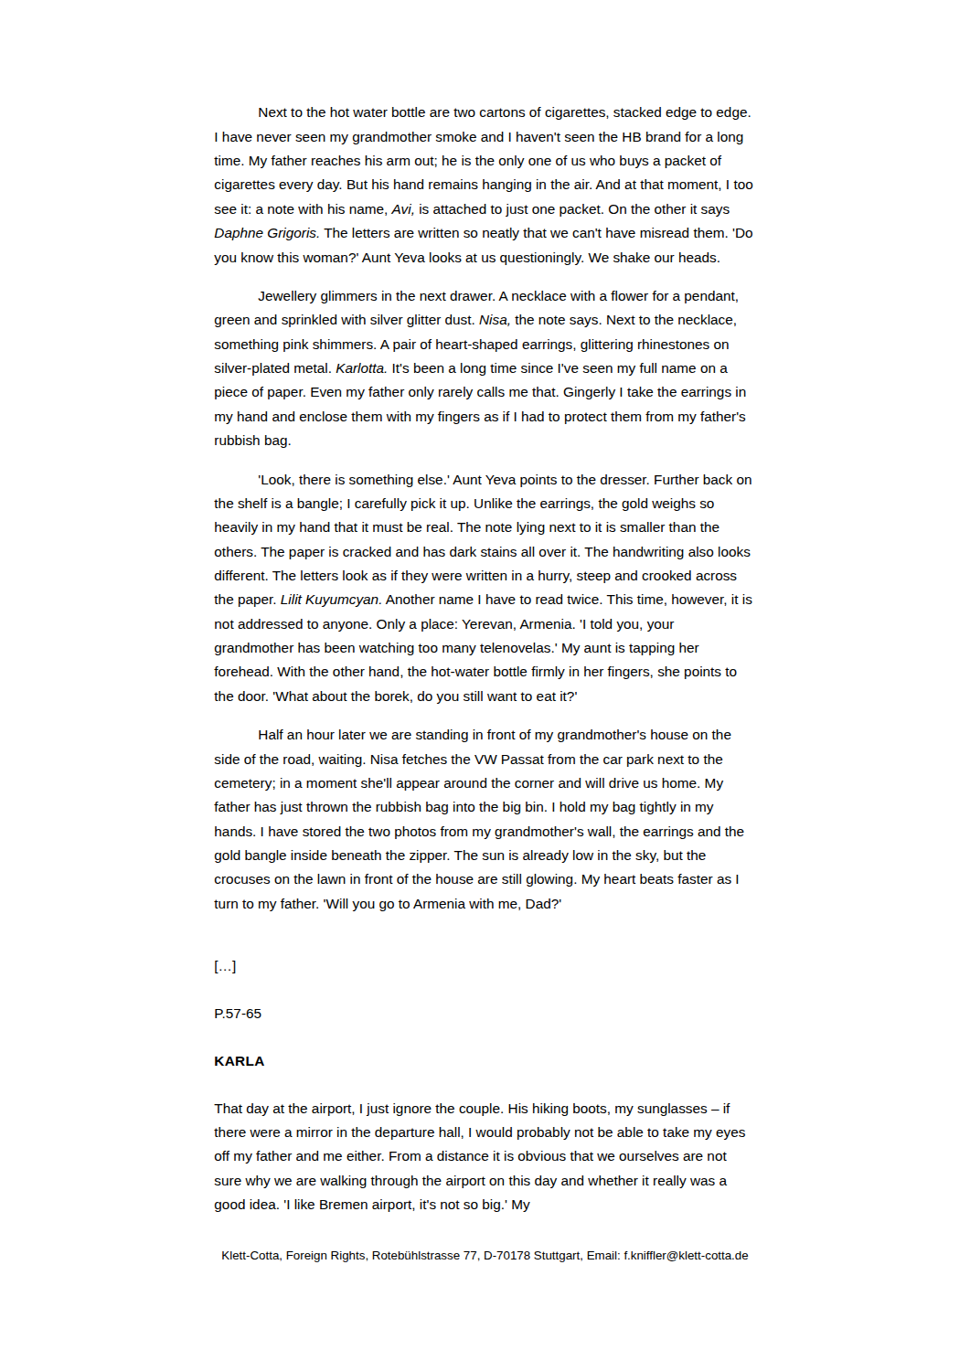Next to the hot water bottle are two cartons of cigarettes, stacked edge to edge. I have never seen my grandmother smoke and I haven't seen the HB brand for a long time. My father reaches his arm out; he is the only one of us who buys a packet of cigarettes every day. But his hand remains hanging in the air. And at that moment, I too see it: a note with his name, Avi, is attached to just one packet. On the other it says Daphne Grigoris. The letters are written so neatly that we can't have misread them. 'Do you know this woman?' Aunt Yeva looks at us questioningly. We shake our heads.
Jewellery glimmers in the next drawer. A necklace with a flower for a pendant, green and sprinkled with silver glitter dust. Nisa, the note says. Next to the necklace, something pink shimmers. A pair of heart-shaped earrings, glittering rhinestones on silver-plated metal. Karlotta. It's been a long time since I've seen my full name on a piece of paper. Even my father only rarely calls me that. Gingerly I take the earrings in my hand and enclose them with my fingers as if I had to protect them from my father's rubbish bag.
'Look, there is something else.' Aunt Yeva points to the dresser. Further back on the shelf is a bangle; I carefully pick it up. Unlike the earrings, the gold weighs so heavily in my hand that it must be real. The note lying next to it is smaller than the others. The paper is cracked and has dark stains all over it. The handwriting also looks different. The letters look as if they were written in a hurry, steep and crooked across the paper. Lilit Kuyumcyan. Another name I have to read twice. This time, however, it is not addressed to anyone. Only a place: Yerevan, Armenia. 'I told you, your grandmother has been watching too many telenovelas.' My aunt is tapping her forehead. With the other hand, the hot-water bottle firmly in her fingers, she points to the door. 'What about the borek, do you still want to eat it?'
Half an hour later we are standing in front of my grandmother's house on the side of the road, waiting. Nisa fetches the VW Passat from the car park next to the cemetery; in a moment she'll appear around the corner and will drive us home. My father has just thrown the rubbish bag into the big bin. I hold my bag tightly in my hands. I have stored the two photos from my grandmother's wall, the earrings and the gold bangle inside beneath the zipper. The sun is already low in the sky, but the crocuses on the lawn in front of the house are still glowing. My heart beats faster as I turn to my father. 'Will you go to Armenia with me, Dad?'
[…]
P.57-65
KARLA
That day at the airport, I just ignore the couple. His hiking boots, my sunglasses – if there were a mirror in the departure hall, I would probably not be able to take my eyes off my father and me either. From a distance it is obvious that we ourselves are not sure why we are walking through the airport on this day and whether it really was a good idea. 'I like Bremen airport, it's not so big.' My
Klett-Cotta, Foreign Rights, Rotebühlstrasse 77, D-70178 Stuttgart, Email: f.kniffler@klett-cotta.de